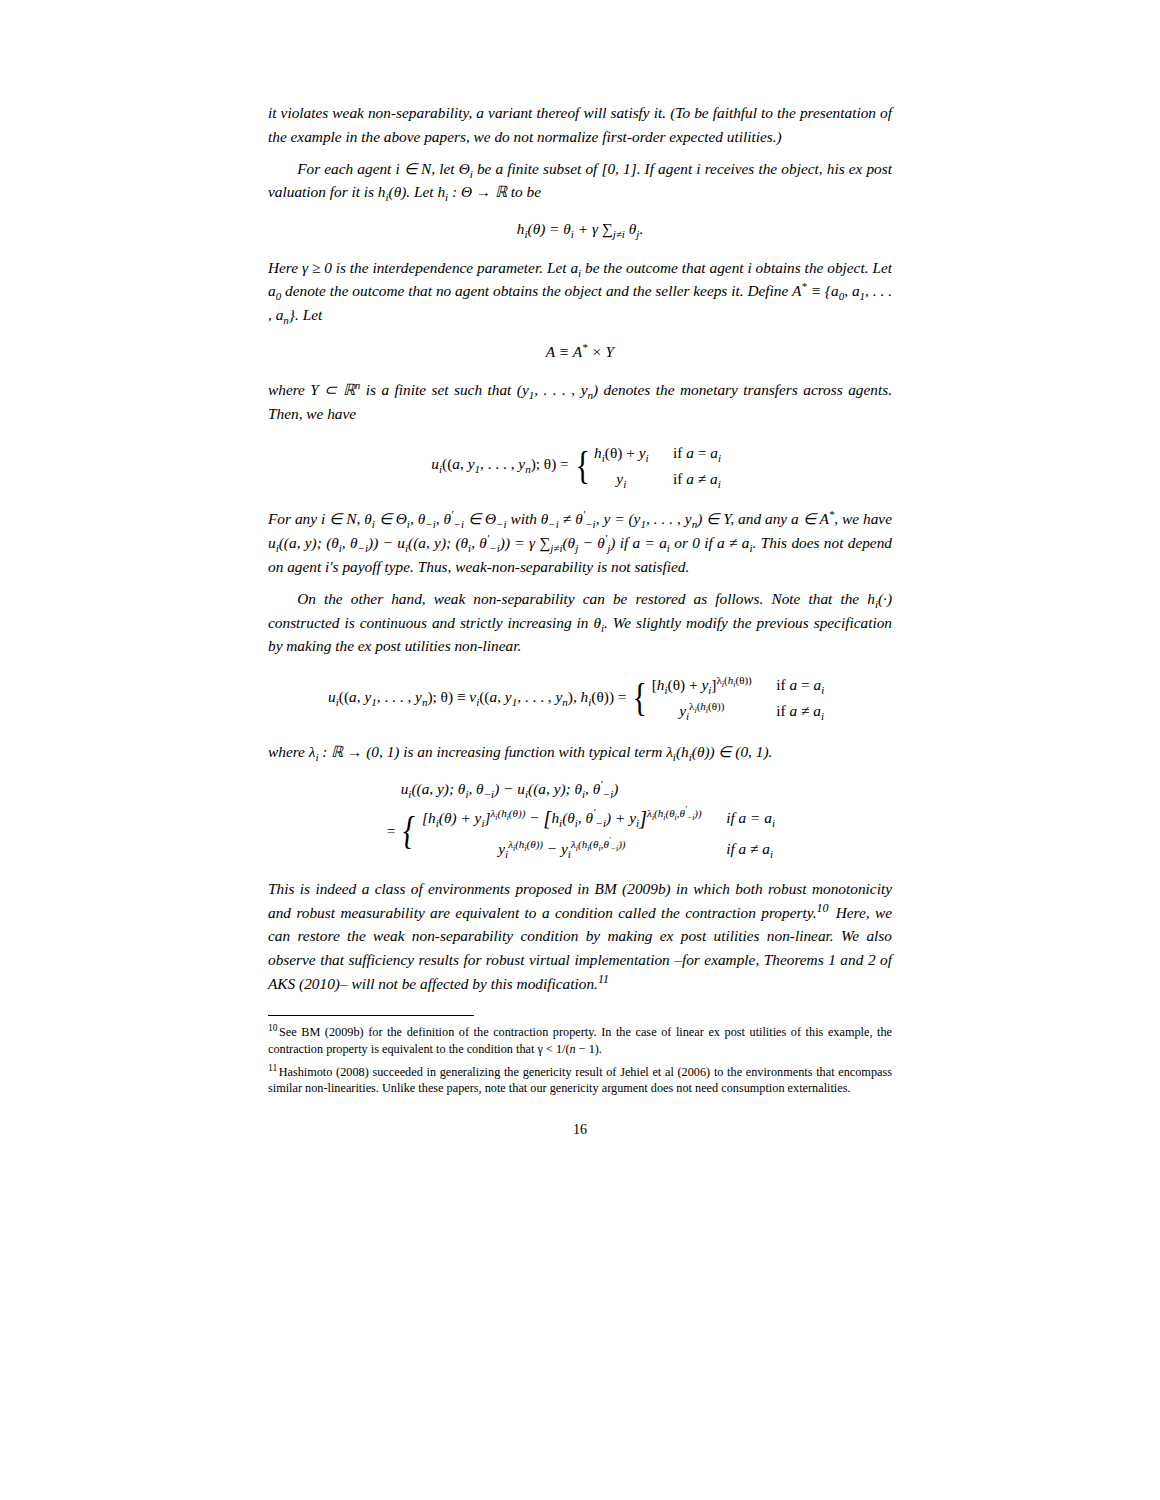it violates weak non-separability, a variant thereof will satisfy it. (To be faithful to the presentation of the example in the above papers, we do not normalize first-order expected utilities.)
For each agent i ∈ N, let Θi be a finite subset of [0, 1]. If agent i receives the object, his ex post valuation for it is hi(θ). Let hi : Θ → ℝ to be
hi(θ) = θi + γ ∑j≠i θj.
Here γ ≥ 0 is the interdependence parameter. Let ai be the outcome that agent i obtains the object. Let a0 denote the outcome that no agent obtains the object and the seller keeps it. Define A* ≡ {a0, a1, . . . , an}. Let
A ≡ A* × Y
where Y ⊂ ℝn is a finite set such that (y1, . . . , yn) denotes the monetary transfers across agents. Then, we have
ui((a, y1, . . . , yn); θ) = {
| h i (θ) + y i | if a = a i |
| y i | if a ≠ a i |
For any i ∈ N, θi ∈ Θi, θ−i, θ′−i ∈ Θ−i with θ−i ≠ θ′−i, y = (y1, . . . , yn) ∈ Y, and any a ∈ A*, we have ui((a, y); (θi, θ−i)) − ui((a, y); (θi, θ′−i)) = γ ∑j≠i(θj − θ′j) if a = ai or 0 if a ≠ ai. This does not depend on agent i's payoff type. Thus, weak-non-separability is not satisfied.
On the other hand, weak non-separability can be restored as follows. Note that the hi(·) constructed is continuous and strictly increasing in θi. We slightly modify the previous specification by making the ex post utilities non-linear.
ui((a, y1, . . . , yn); θ) ≡ vi((a, y1, . . . , yn), hi(θ)) = {
| [ h i (θ) + y i ] λ i ( h i (θ)) | if a = a i |
| y i λ i ( h i (θ)) | if a ≠ a i |
where λi : ℝ → (0, 1) is an increasing function with typical term λi(hi(θ)) ∈ (0, 1).
ui((a, y); θi, θ−i) − ui((a, y); θi, θ′−i)
=
{
| [ h i (θ) + y i ] λ i ( h i (θ)) − [ h i (θ i , θ ′ − i ) + y i ] λ i ( h i (θ i ,θ ′ − i )) | if a = a i |
| y i λ i ( h i (θ)) − y i λ i ( h i (θ i ,θ ′ − i )) | if a ≠ a i |
This is indeed a class of environments proposed in BM (2009b) in which both robust monotonicity and robust measurability are equivalent to a condition called the contraction property.10 Here, we can restore the weak non-separability condition by making ex post utilities non-linear. We also observe that sufficiency results for robust virtual implementation –for example, Theorems 1 and 2 of AKS (2010)– will not be affected by this modification.11
10 See BM (2009b) for the definition of the contraction property. In the case of linear ex post utilities of this example, the contraction property is equivalent to the condition that γ < 1/(n − 1).
11 Hashimoto (2008) succeeded in generalizing the genericity result of Jehiel et al (2006) to the environments that encompass similar non-linearities. Unlike these papers, note that our genericity argument does not need consumption externalities.
16